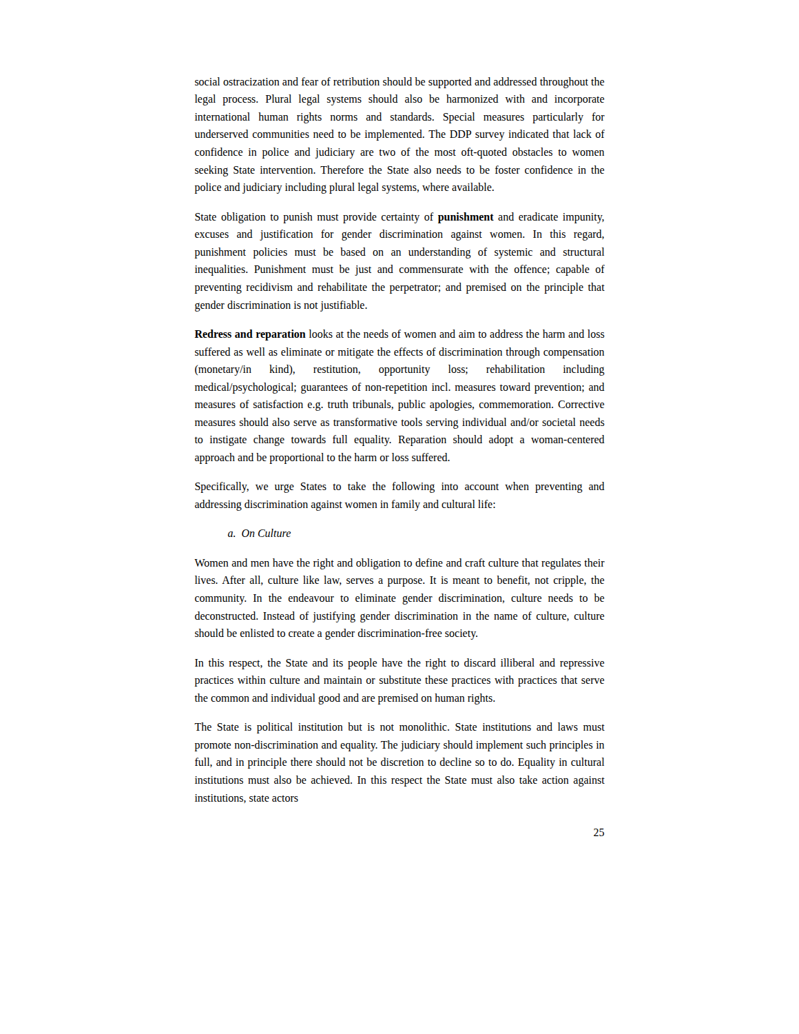social ostracization and fear of retribution should be supported and addressed throughout the legal process. Plural legal systems should also be harmonized with and incorporate international human rights norms and standards. Special measures particularly for underserved communities need to be implemented. The DDP survey indicated that lack of confidence in police and judiciary are two of the most oft-quoted obstacles to women seeking State intervention. Therefore the State also needs to be foster confidence in the police and judiciary including plural legal systems, where available.
State obligation to punish must provide certainty of punishment and eradicate impunity, excuses and justification for gender discrimination against women. In this regard, punishment policies must be based on an understanding of systemic and structural inequalities. Punishment must be just and commensurate with the offence; capable of preventing recidivism and rehabilitate the perpetrator; and premised on the principle that gender discrimination is not justifiable.
Redress and reparation looks at the needs of women and aim to address the harm and loss suffered as well as eliminate or mitigate the effects of discrimination through compensation (monetary/in kind), restitution, opportunity loss; rehabilitation including medical/psychological; guarantees of non-repetition incl. measures toward prevention; and measures of satisfaction e.g. truth tribunals, public apologies, commemoration. Corrective measures should also serve as transformative tools serving individual and/or societal needs to instigate change towards full equality. Reparation should adopt a woman-centered approach and be proportional to the harm or loss suffered.
Specifically, we urge States to take the following into account when preventing and addressing discrimination against women in family and cultural life:
a. On Culture
Women and men have the right and obligation to define and craft culture that regulates their lives. After all, culture like law, serves a purpose. It is meant to benefit, not cripple, the community. In the endeavour to eliminate gender discrimination, culture needs to be deconstructed. Instead of justifying gender discrimination in the name of culture, culture should be enlisted to create a gender discrimination-free society.
In this respect, the State and its people have the right to discard illiberal and repressive practices within culture and maintain or substitute these practices with practices that serve the common and individual good and are premised on human rights.
The State is political institution but is not monolithic. State institutions and laws must promote non-discrimination and equality. The judiciary should implement such principles in full, and in principle there should not be discretion to decline so to do. Equality in cultural institutions must also be achieved. In this respect the State must also take action against institutions, state actors
25